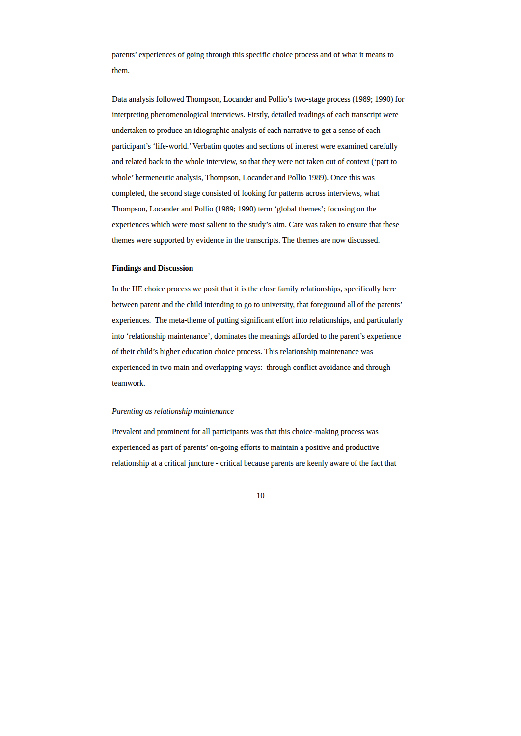parents’ experiences of going through this specific choice process and of what it means to them.
Data analysis followed Thompson, Locander and Pollio’s two-stage process (1989; 1990) for interpreting phenomenological interviews. Firstly, detailed readings of each transcript were undertaken to produce an idiographic analysis of each narrative to get a sense of each participant’s ‘life-world.’ Verbatim quotes and sections of interest were examined carefully and related back to the whole interview, so that they were not taken out of context (‘part to whole’ hermeneutic analysis, Thompson, Locander and Pollio 1989). Once this was completed, the second stage consisted of looking for patterns across interviews, what Thompson, Locander and Pollio (1989; 1990) term ‘global themes’; focusing on the experiences which were most salient to the study’s aim. Care was taken to ensure that these themes were supported by evidence in the transcripts. The themes are now discussed.
Findings and Discussion
In the HE choice process we posit that it is the close family relationships, specifically here between parent and the child intending to go to university, that foreground all of the parents’ experiences. The meta-theme of putting significant effort into relationships, and particularly into ‘relationship maintenance’, dominates the meanings afforded to the parent’s experience of their child’s higher education choice process. This relationship maintenance was experienced in two main and overlapping ways: through conflict avoidance and through teamwork.
Parenting as relationship maintenance
Prevalent and prominent for all participants was that this choice-making process was experienced as part of parents’ on-going efforts to maintain a positive and productive relationship at a critical juncture - critical because parents are keenly aware of the fact that
10